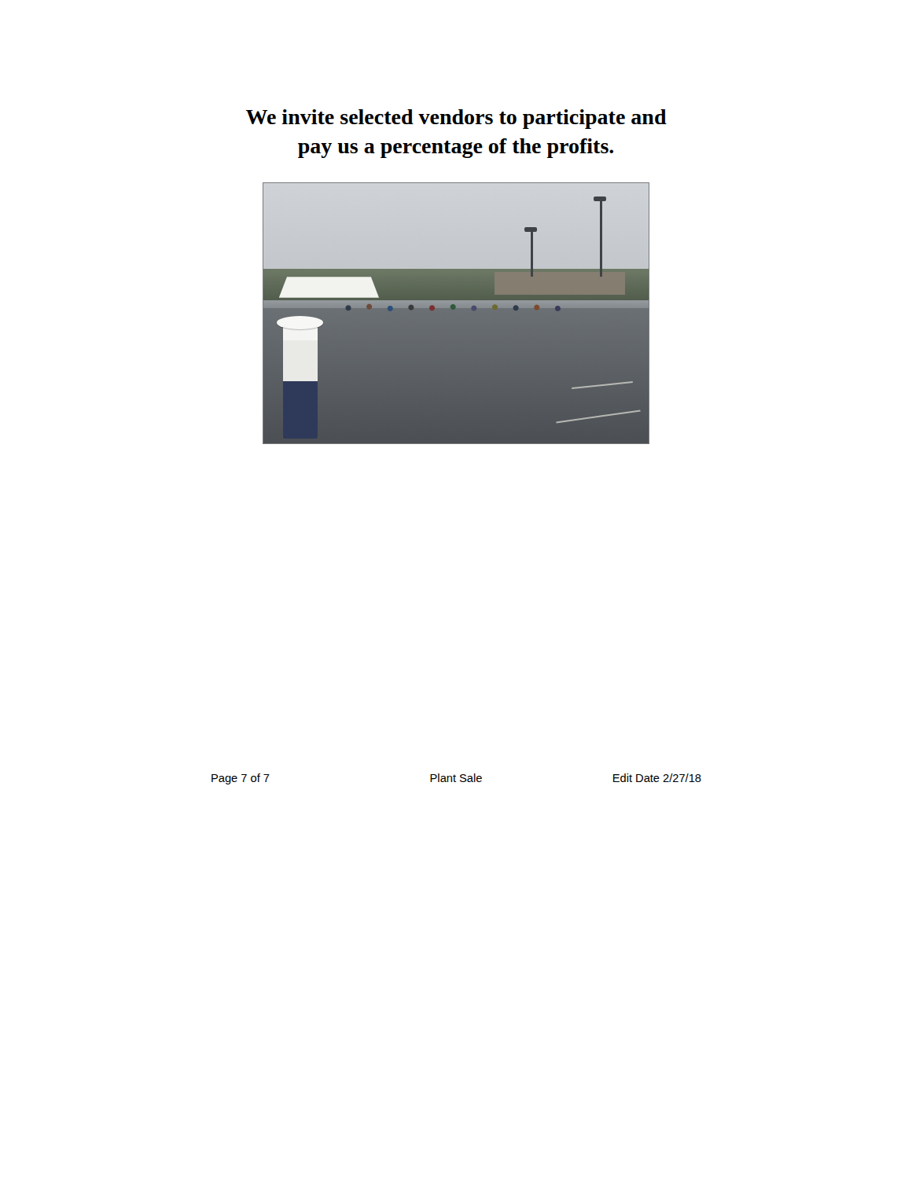We invite selected vendors to participate and pay us a percentage of the profits.
Page 7 of 7
Plant Sale
Edit Date 2/27/18